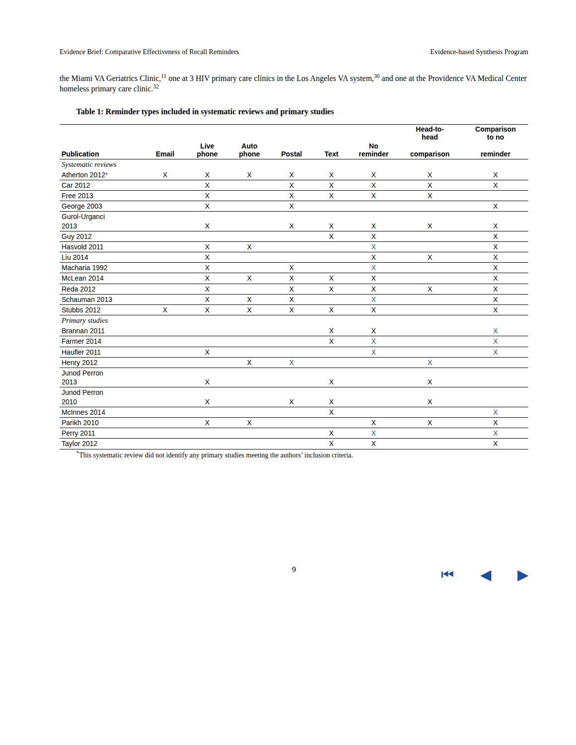Evidence Brief: Comparative Effectiveness of Recall Reminders
Evidence-based Synthesis Program
the Miami VA Geriatrics Clinic,11 one at 3 HIV primary care clinics in the Los Angeles VA system,30 and one at the Providence VA Medical Center homeless primary care clinic.32
Table 1: Reminder types included in systematic reviews and primary studies
| | | | | | | | Head-to- head | Comparison to no |
| --- | --- | --- | --- | --- | --- | --- | --- | --- |
| Publication | Email | Live phone | Auto phone | Postal | Text | No reminder | comparison | reminder |
| Systematic reviews |
| Atherton 2012 * | X | X | X | X | X | X | X | X |
| Car 2012 | | X | | X | X | X | X | X |
| Free 2013 | | X | | X | X | X | X | |
| George 2003 | | X | | X | | | | X |
| Gurol-Urganci 2013 | | X | | X | X | X | X | X |
| Guy 2012 | | | | | X | X | | X |
| Hasvold 2011 | | X | X | | | X | | X |
| Liu 2014 | | X | | | | X | X | X |
| Macharia 1992 | | X | | X | | X | | X |
| McLean 2014 | | X | X | X | X | X | | X |
| Reda 2012 | | X | | X | X | X | X | X |
| Schauman 2013 | | X | X | X | | X | | X |
| Stubbs 2012 | X | X | X | X | X | X | | X |
| Primary studies |
| Brannan 2011 | | | | | X | X | | X |
| Farmer 2014 | | | | | X | X | | X |
| Haufler 2011 | | X | | | | X | | X |
| Henry 2012 | | | X | X | | | X | |
| Junod Perron 2013 | | X | | | X | | X | |
| Junod Perron 2010 | | X | | X | X | | X | |
| McInnes 2014 | | | | | X | | | X |
| Parikh 2010 | | X | X | | | X | X | X |
| Perry 2011 | | | | | X | X | | X |
| Taylor 2012 | | | | | X | X | | X |
*This systematic review did not identify any primary studies meeting the authors’ inclusion criteria.
9
⏮ ◀ ▶